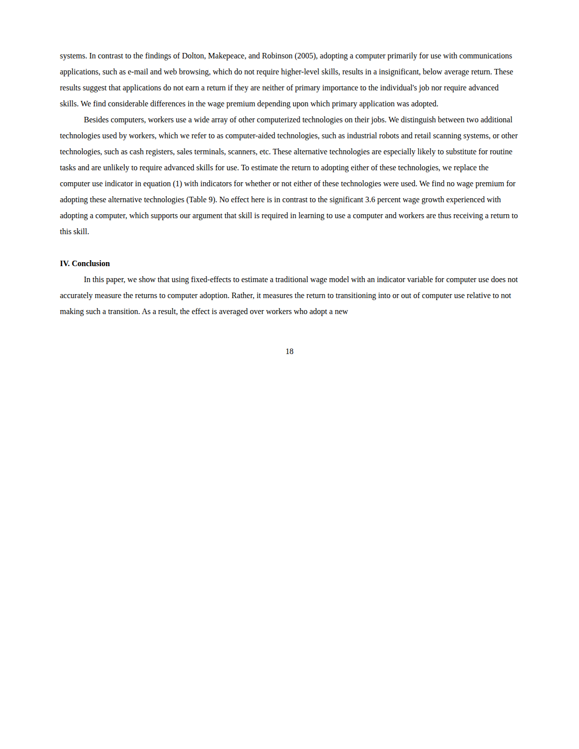systems. In contrast to the findings of Dolton, Makepeace, and Robinson (2005), adopting a computer primarily for use with communications applications, such as e-mail and web browsing, which do not require higher-level skills, results in a insignificant, below average return. These results suggest that applications do not earn a return if they are neither of primary importance to the individual's job nor require advanced skills. We find considerable differences in the wage premium depending upon which primary application was adopted.
Besides computers, workers use a wide array of other computerized technologies on their jobs. We distinguish between two additional technologies used by workers, which we refer to as computer-aided technologies, such as industrial robots and retail scanning systems, or other technologies, such as cash registers, sales terminals, scanners, etc. These alternative technologies are especially likely to substitute for routine tasks and are unlikely to require advanced skills for use. To estimate the return to adopting either of these technologies, we replace the computer use indicator in equation (1) with indicators for whether or not either of these technologies were used. We find no wage premium for adopting these alternative technologies (Table 9). No effect here is in contrast to the significant 3.6 percent wage growth experienced with adopting a computer, which supports our argument that skill is required in learning to use a computer and workers are thus receiving a return to this skill.
IV. Conclusion
In this paper, we show that using fixed-effects to estimate a traditional wage model with an indicator variable for computer use does not accurately measure the returns to computer adoption. Rather, it measures the return to transitioning into or out of computer use relative to not making such a transition. As a result, the effect is averaged over workers who adopt a new
18